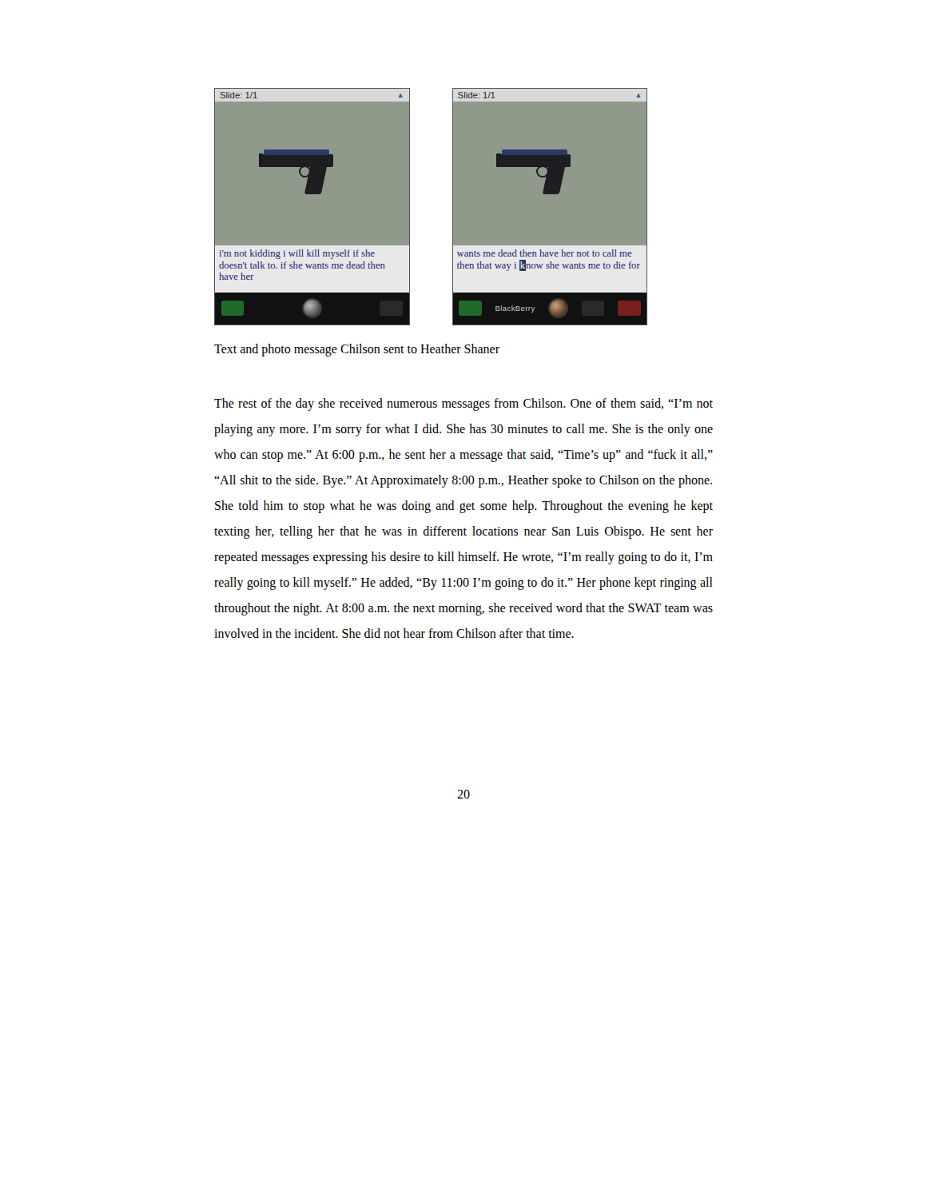Slide: 1/1▲
i'm not kidding i will kill myself if she doesn't talk to. if she wants me dead then have her
Slide: 1/1▲
wants me dead then have her not to call me then that way i know she wants me to die for
BlackBerry
Text and photo message Chilson sent to Heather Shaner
The rest of the day she received numerous messages from Chilson. One of them said, “I’m not playing any more. I’m sorry for what I did. She has 30 minutes to call me. She is the only one who can stop me.” At 6:00 p.m., he sent her a message that said, “Time’s up” and “fuck it all,” “All shit to the side. Bye.” At Approximately 8:00 p.m., Heather spoke to Chilson on the phone. She told him to stop what he was doing and get some help. Throughout the evening he kept texting her, telling her that he was in different locations near San Luis Obispo. He sent her repeated messages expressing his desire to kill himself. He wrote, “I’m really going to do it, I’m really going to kill myself.” He added, “By 11:00 I’m going to do it.” Her phone kept ringing all throughout the night. At 8:00 a.m. the next morning, she received word that the SWAT team was involved in the incident. She did not hear from Chilson after that time.
20